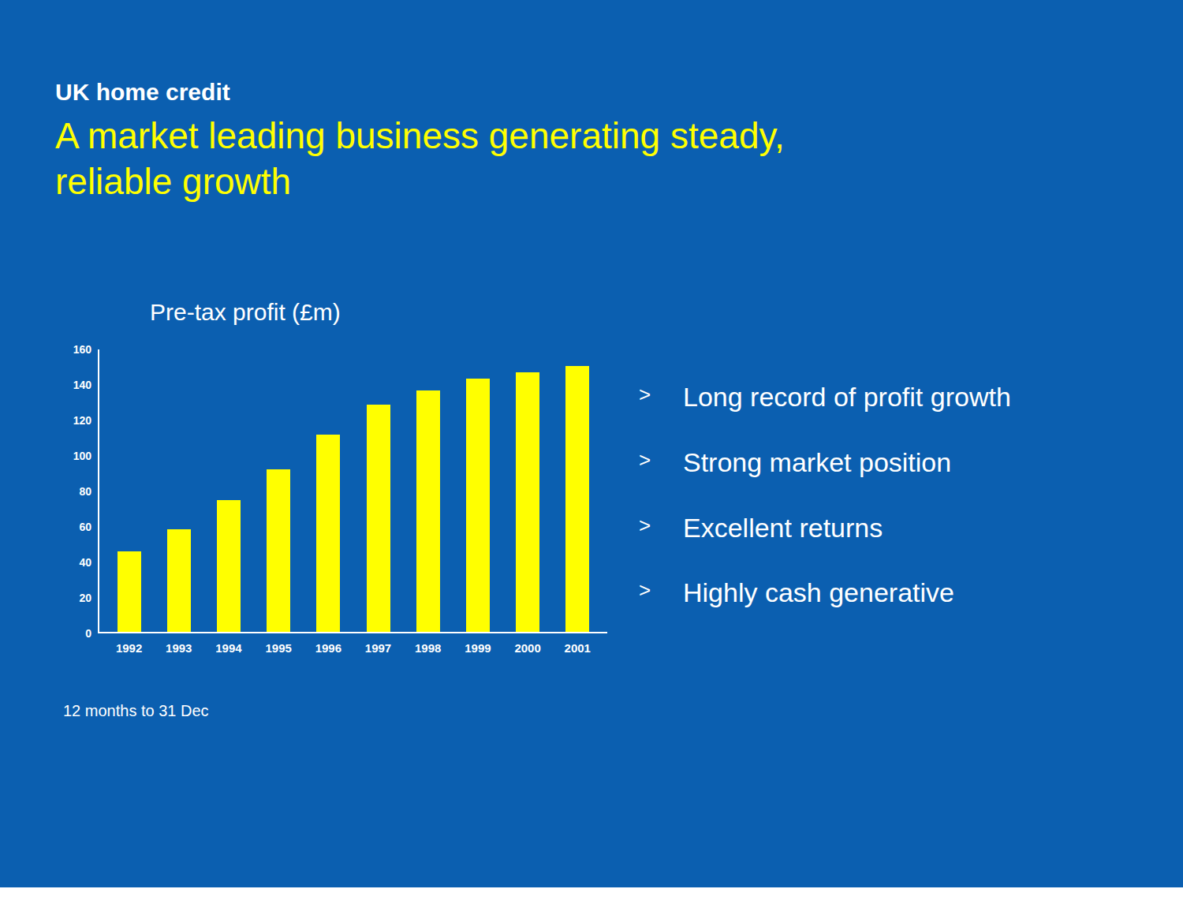UK home credit
A market leading business generating steady,
reliable growth
Pre-tax profit (£m)
160 140 120 100 80 60 40 20 0
1992 1993 1994 1995 1996 1997 1998 1999 2000 2001
12 months to 31 Dec
Long record of profit growth
Strong market position
Excellent returns
Highly cash generative